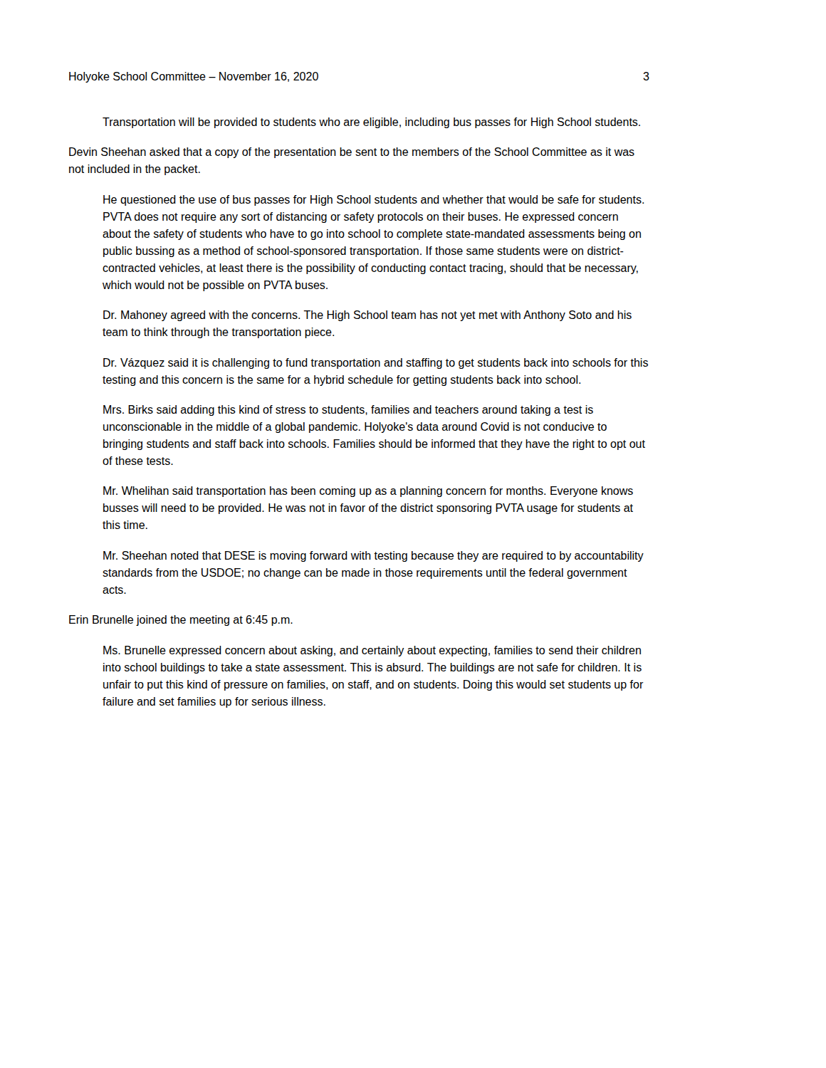Holyoke School Committee – November 16, 2020 3
Transportation will be provided to students who are eligible, including bus passes for High School students.
Devin Sheehan asked that a copy of the presentation be sent to the members of the School Committee as it was not included in the packet.
He questioned the use of bus passes for High School students and whether that would be safe for students. PVTA does not require any sort of distancing or safety protocols on their buses. He expressed concern about the safety of students who have to go into school to complete state-mandated assessments being on public bussing as a method of school-sponsored transportation. If those same students were on district-contracted vehicles, at least there is the possibility of conducting contact tracing, should that be necessary, which would not be possible on PVTA buses.
Dr. Mahoney agreed with the concerns. The High School team has not yet met with Anthony Soto and his team to think through the transportation piece.
Dr. Vázquez said it is challenging to fund transportation and staffing to get students back into schools for this testing and this concern is the same for a hybrid schedule for getting students back into school.
Mrs. Birks said adding this kind of stress to students, families and teachers around taking a test is unconscionable in the middle of a global pandemic. Holyoke's data around Covid is not conducive to bringing students and staff back into schools. Families should be informed that they have the right to opt out of these tests.
Mr. Whelihan said transportation has been coming up as a planning concern for months. Everyone knows busses will need to be provided. He was not in favor of the district sponsoring PVTA usage for students at this time.
Mr. Sheehan noted that DESE is moving forward with testing because they are required to by accountability standards from the USDOE; no change can be made in those requirements until the federal government acts.
Erin Brunelle joined the meeting at 6:45 p.m.
Ms. Brunelle expressed concern about asking, and certainly about expecting, families to send their children into school buildings to take a state assessment. This is absurd. The buildings are not safe for children. It is unfair to put this kind of pressure on families, on staff, and on students. Doing this would set students up for failure and set families up for serious illness.